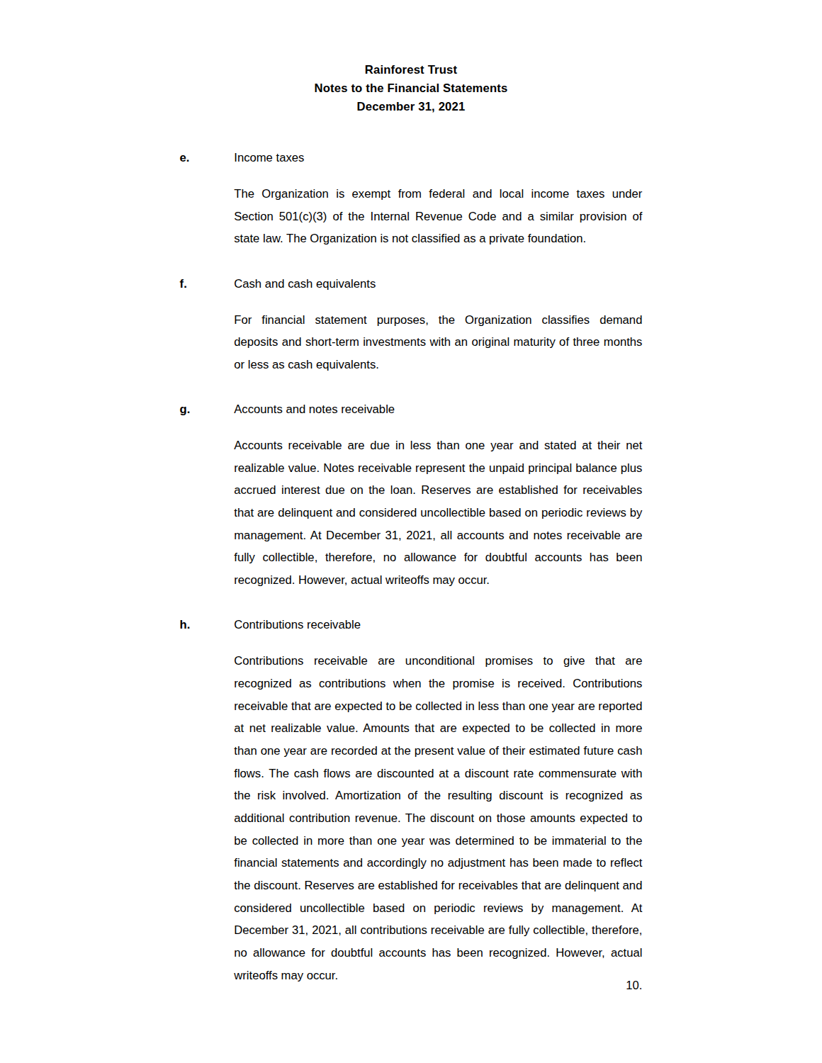Rainforest Trust
Notes to the Financial Statements
December 31, 2021
e. Income taxes
The Organization is exempt from federal and local income taxes under Section 501(c)(3) of the Internal Revenue Code and a similar provision of state law. The Organization is not classified as a private foundation.
f. Cash and cash equivalents
For financial statement purposes, the Organization classifies demand deposits and short-term investments with an original maturity of three months or less as cash equivalents.
g. Accounts and notes receivable
Accounts receivable are due in less than one year and stated at their net realizable value. Notes receivable represent the unpaid principal balance plus accrued interest due on the loan. Reserves are established for receivables that are delinquent and considered uncollectible based on periodic reviews by management. At December 31, 2021, all accounts and notes receivable are fully collectible, therefore, no allowance for doubtful accounts has been recognized. However, actual writeoffs may occur.
h. Contributions receivable
Contributions receivable are unconditional promises to give that are recognized as contributions when the promise is received. Contributions receivable that are expected to be collected in less than one year are reported at net realizable value. Amounts that are expected to be collected in more than one year are recorded at the present value of their estimated future cash flows. The cash flows are discounted at a discount rate commensurate with the risk involved. Amortization of the resulting discount is recognized as additional contribution revenue. The discount on those amounts expected to be collected in more than one year was determined to be immaterial to the financial statements and accordingly no adjustment has been made to reflect the discount. Reserves are established for receivables that are delinquent and considered uncollectible based on periodic reviews by management. At December 31, 2021, all contributions receivable are fully collectible, therefore, no allowance for doubtful accounts has been recognized. However, actual writeoffs may occur.
10.